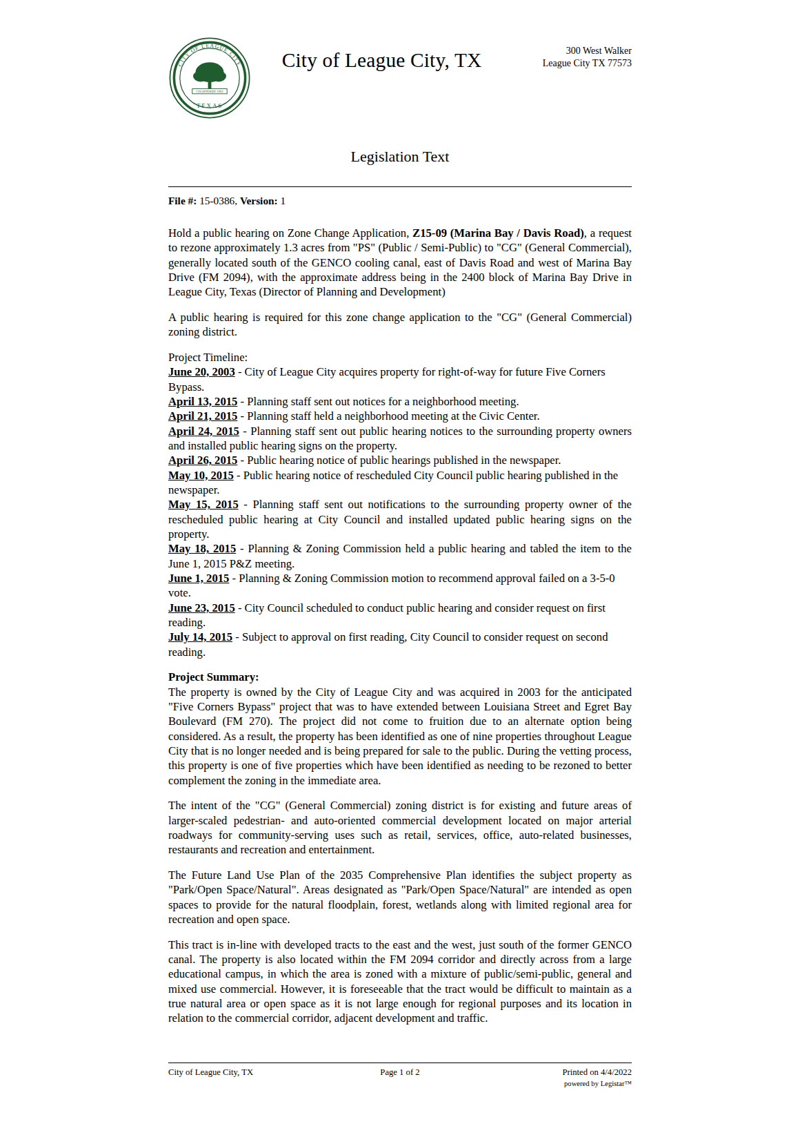CHARTERED 1962 CITY OF LEAGUE CITY TEXAS
City of League City, TX
300 West Walker
League City TX 77573
Legislation Text
File #: 15-0386, Version: 1
Hold a public hearing on Zone Change Application, Z15-09 (Marina Bay / Davis Road), a request to rezone approximately 1.3 acres from "PS" (Public / Semi-Public) to "CG" (General Commercial), generally located south of the GENCO cooling canal, east of Davis Road and west of Marina Bay Drive (FM 2094), with the approximate address being in the 2400 block of Marina Bay Drive in League City, Texas (Director of Planning and Development)
A public hearing is required for this zone change application to the "CG" (General Commercial) zoning district.
Project Timeline:
June 20, 2003 - City of League City acquires property for right-of-way for future Five Corners Bypass.
April 13, 2015 - Planning staff sent out notices for a neighborhood meeting.
April 21, 2015 - Planning staff held a neighborhood meeting at the Civic Center.
April 24, 2015 - Planning staff sent out public hearing notices to the surrounding property owners and installed public hearing signs on the property.
April 26, 2015 - Public hearing notice of public hearings published in the newspaper.
May 10, 2015 - Public hearing notice of rescheduled City Council public hearing published in the newspaper.
May 15, 2015 - Planning staff sent out notifications to the surrounding property owner of the rescheduled public hearing at City Council and installed updated public hearing signs on the property.
May 18, 2015 - Planning & Zoning Commission held a public hearing and tabled the item to the June 1, 2015 P&Z meeting.
June 1, 2015 - Planning & Zoning Commission motion to recommend approval failed on a 3-5-0 vote.
June 23, 2015 - City Council scheduled to conduct public hearing and consider request on first reading.
July 14, 2015 - Subject to approval on first reading, City Council to consider request on second reading.
Project Summary:
The property is owned by the City of League City and was acquired in 2003 for the anticipated "Five Corners Bypass" project that was to have extended between Louisiana Street and Egret Bay Boulevard (FM 270). The project did not come to fruition due to an alternate option being considered. As a result, the property has been identified as one of nine properties throughout League City that is no longer needed and is being prepared for sale to the public. During the vetting process, this property is one of five properties which have been identified as needing to be rezoned to better complement the zoning in the immediate area.
The intent of the "CG" (General Commercial) zoning district is for existing and future areas of larger-scaled pedestrian- and auto-oriented commercial development located on major arterial roadways for community-serving uses such as retail, services, office, auto-related businesses, restaurants and recreation and entertainment.
The Future Land Use Plan of the 2035 Comprehensive Plan identifies the subject property as "Park/Open Space/Natural". Areas designated as "Park/Open Space/Natural" are intended as open spaces to provide for the natural floodplain, forest, wetlands along with limited regional area for recreation and open space.
This tract is in-line with developed tracts to the east and the west, just south of the former GENCO canal. The property is also located within the FM 2094 corridor and directly across from a large educational campus, in which the area is zoned with a mixture of public/semi-public, general and mixed use commercial. However, it is foreseeable that the tract would be difficult to maintain as a true natural area or open space as it is not large enough for regional purposes and its location in relation to the commercial corridor, adjacent development and traffic.
City of League City, TX
Page 1 of 2
Printed on 4/4/2022
powered by Legistar™